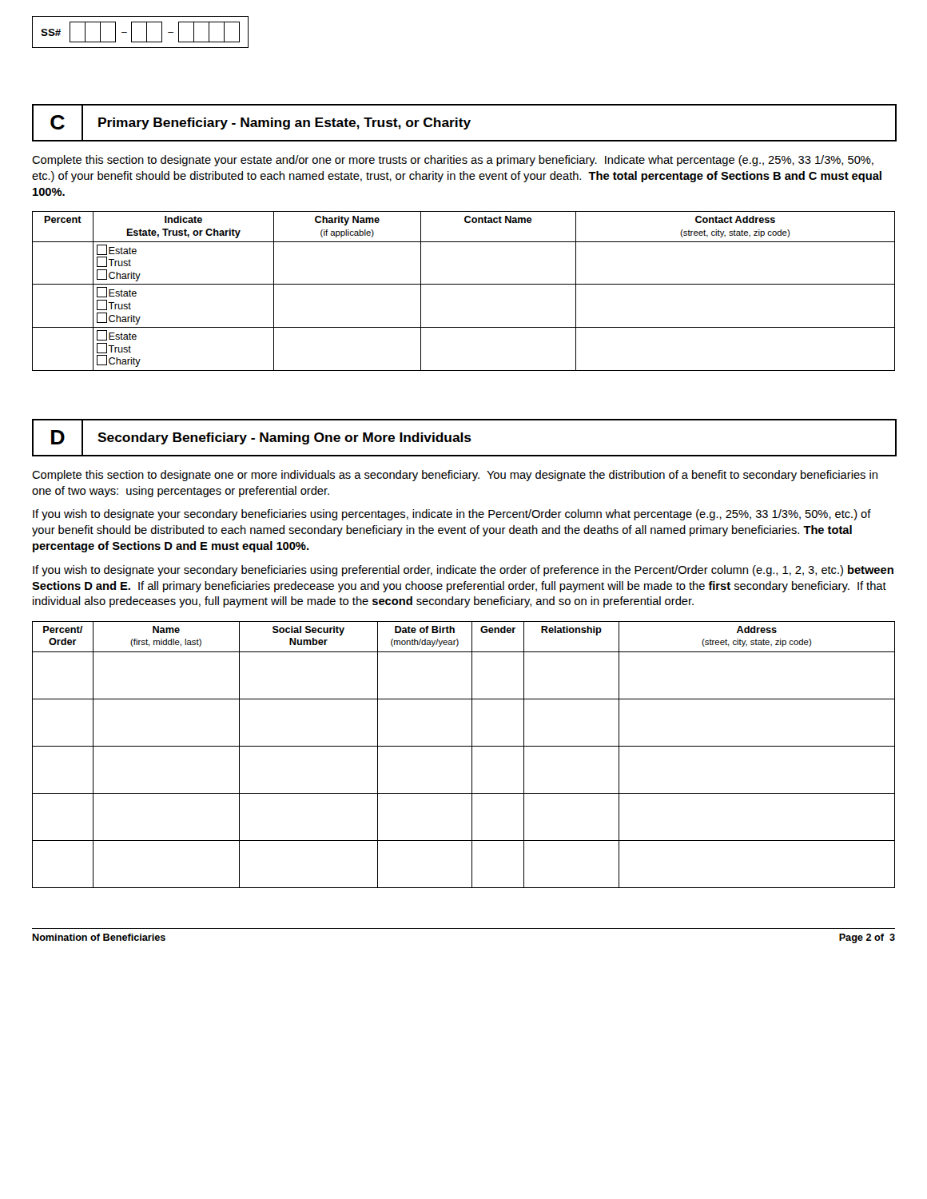SS# – –
C
Primary Beneficiary - Naming an Estate, Trust, or Charity
Complete this section to designate your estate and/or one or more trusts or charities as a primary beneficiary. Indicate what percentage (e.g., 25%, 33 1/3%, 50%, etc.) of your benefit should be distributed to each named estate, trust, or charity in the event of your death. The total percentage of Sections B and C must equal 100%.
| Percent | Indicate Estate, Trust, or Charity | Charity Name (if applicable) | Contact Name | Contact Address (street, city, state, zip code) |
| --- | --- | --- | --- | --- |
| | Estate Trust Charity | | | |
| | Estate Trust Charity | | | |
| | Estate Trust Charity | | | |
D
Secondary Beneficiary - Naming One or More Individuals
Complete this section to designate one or more individuals as a secondary beneficiary. You may designate the distribution of a benefit to secondary beneficiaries in one of two ways: using percentages or preferential order.
If you wish to designate your secondary beneficiaries using percentages, indicate in the Percent/Order column what percentage (e.g., 25%, 33 1/3%, 50%, etc.) of your benefit should be distributed to each named secondary beneficiary in the event of your death and the deaths of all named primary beneficiaries. The total percentage of Sections D and E must equal 100%.
If you wish to designate your secondary beneficiaries using preferential order, indicate the order of preference in the Percent/Order column (e.g., 1, 2, 3, etc.) between Sections D and E. If all primary beneficiaries predecease you and you choose preferential order, full payment will be made to the first secondary beneficiary. If that individual also predeceases you, full payment will be made to the second secondary beneficiary, and so on in preferential order.
| Percent/ Order | Name (first, middle, last) | Social Security Number | Date of Birth (month/day/year) | Gender | Relationship | Address (street, city, state, zip code) |
| --- | --- | --- | --- | --- | --- | --- |
Nomination of Beneficiaries Page 2 of 3